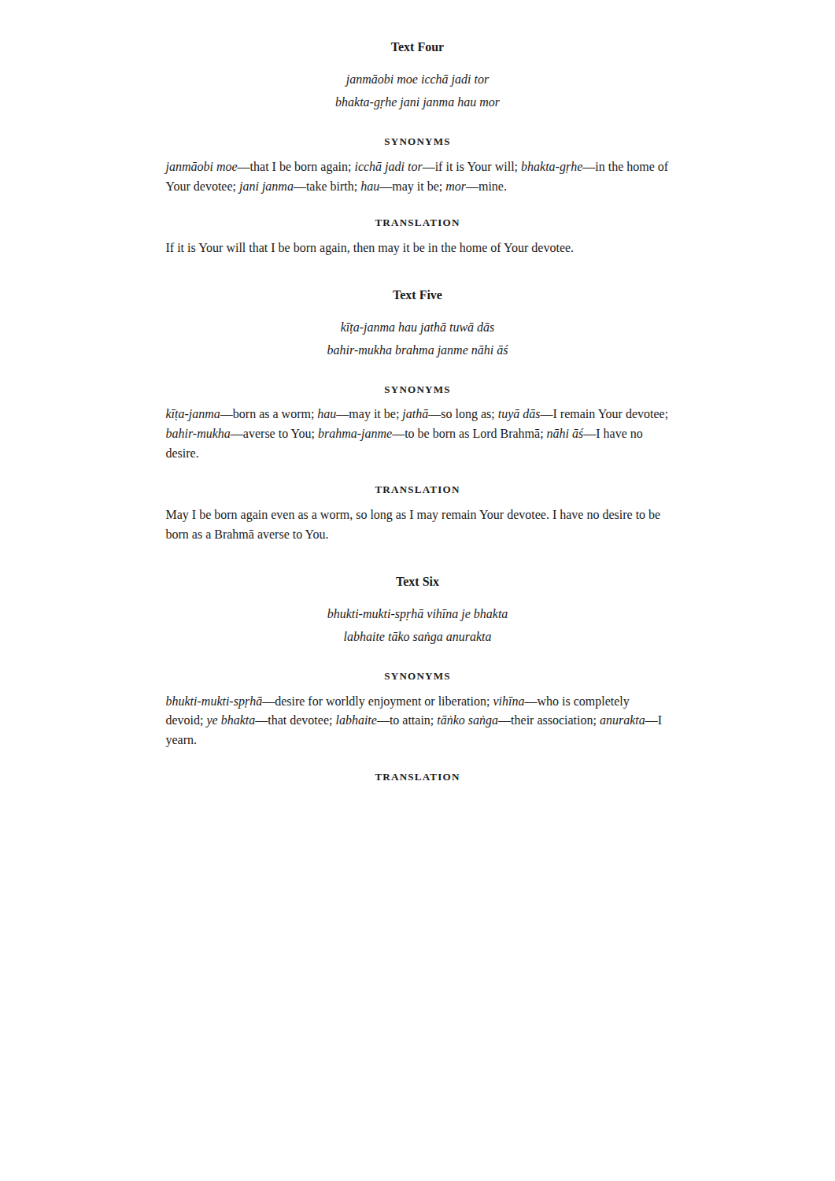Text Four
janmāobi moe icchā jadi tor
bhakta-gṛhe jani janma hau mor
Synonyms
janmāobi moe—that I be born again; icchā jadi tor—if it is Your will; bhakta-gṛhe—in the home of Your devotee; jani janma—take birth; hau—may it be; mor—mine.
Translation
If it is Your will that I be born again, then may it be in the home of Your devotee.
Text Five
kīṭa-janma hau jathā tuwā dās
bahir-mukha brahma janme nāhi āś
Synonyms
kīṭa-janma—born as a worm; hau—may it be; jathā—so long as; tuyā dās—I remain Your devotee; bahir-mukha—averse to You; brahma-janme—to be born as Lord Brahmā; nāhi āś—I have no desire.
Translation
May I be born again even as a worm, so long as I may remain Your devotee. I have no desire to be born as a Brahmā averse to You.
Text Six
bhukti-mukti-spṛhā vihīna je bhakta
labhaite tāko saṅga anurakta
Synonyms
bhukti-mukti-spṛhā—desire for worldly enjoyment or liberation; vihīna—who is completely devoid; ye bhakta—that devotee; labhaite—to attain; tāṅko saṅga—their association; anurakta—I yearn.
Translation